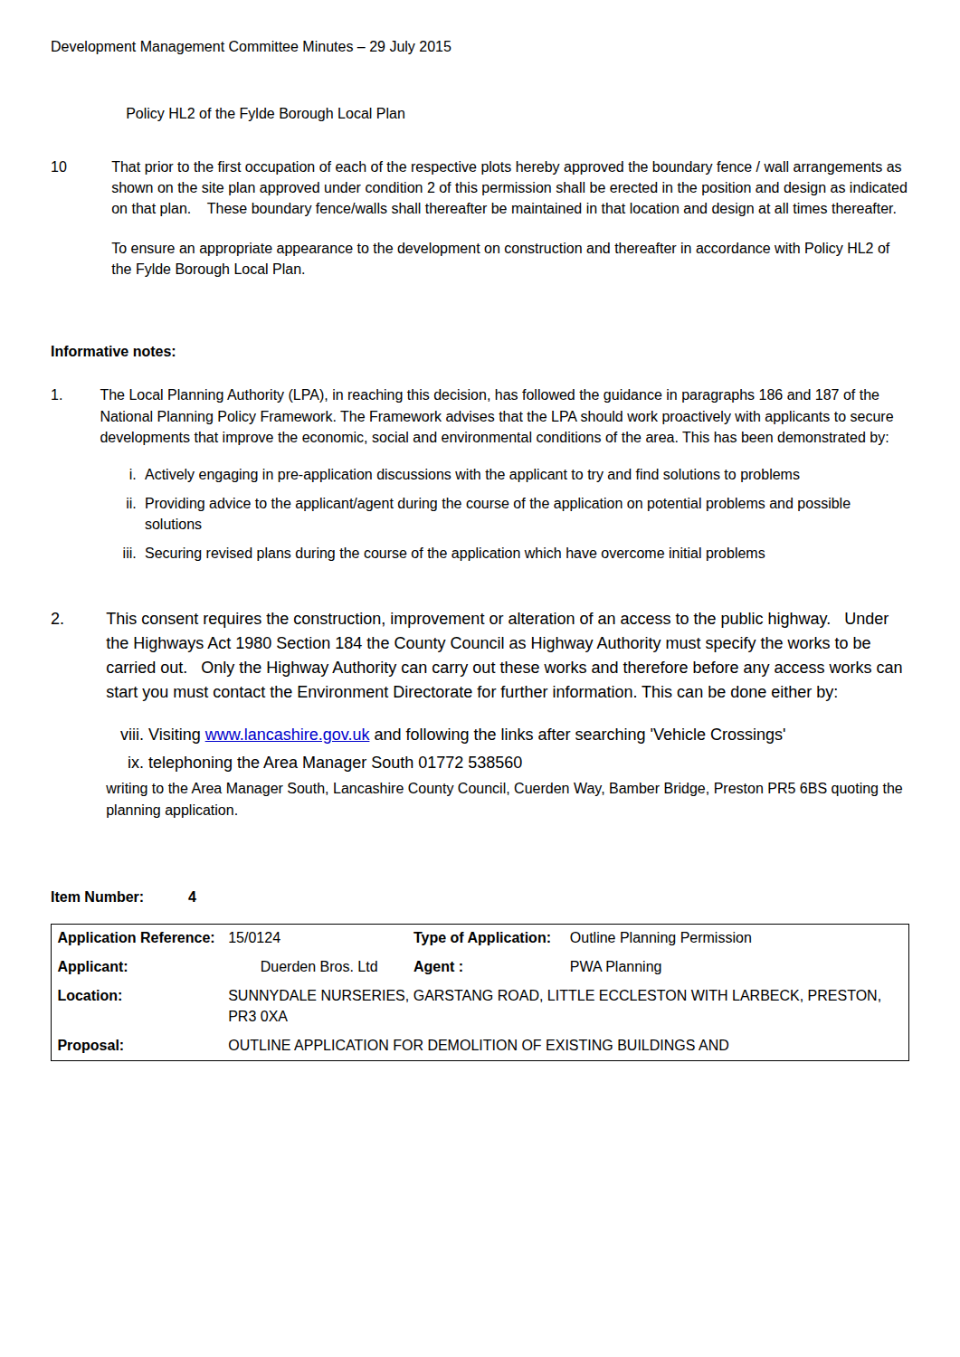Development Management Committee Minutes – 29 July 2015
Policy HL2 of the Fylde Borough Local Plan
10
That prior to the first occupation of each of the respective plots hereby approved the boundary fence / wall arrangements as shown on the site plan approved under condition 2 of this permission shall be erected in the position and design as indicated on that plan. These boundary fence/walls shall thereafter be maintained in that location and design at all times thereafter.
To ensure an appropriate appearance to the development on construction and thereafter in accordance with Policy HL2 of the Fylde Borough Local Plan.
Informative notes:
1.
The Local Planning Authority (LPA), in reaching this decision, has followed the guidance in paragraphs 186 and 187 of the National Planning Policy Framework. The Framework advises that the LPA should work proactively with applicants to secure developments that improve the economic, social and environmental conditions of the area. This has been demonstrated by:
Actively engaging in pre-application discussions with the applicant to try and find solutions to problems
Providing advice to the applicant/agent during the course of the application on potential problems and possible solutions
Securing revised plans during the course of the application which have overcome initial problems
2.
This consent requires the construction, improvement or alteration of an access to the public highway. Under the Highways Act 1980 Section 184 the County Council as Highway Authority must specify the works to be carried out. Only the Highway Authority can carry out these works and therefore before any access works can start you must contact the Environment Directorate for further information. This can be done either by:
Visiting www.lancashire.gov.uk and following the links after searching 'Vehicle Crossings'
telephoning the Area Manager South 01772 538560
writing to the Area Manager South, Lancashire County Council, Cuerden Way, Bamber Bridge, Preston PR5 6BS quoting the planning application.
Item Number: 4
Application Reference:
15/0124
Type of Application:
Outline Planning Permission
Applicant:
Duerden Bros. Ltd
Agent :
PWA Planning
Location:
SUNNYDALE NURSERIES, GARSTANG ROAD, LITTLE ECCLESTON WITH LARBECK, PRESTON, PR3 0XA
Proposal:
OUTLINE APPLICATION FOR DEMOLITION OF EXISTING BUILDINGS AND